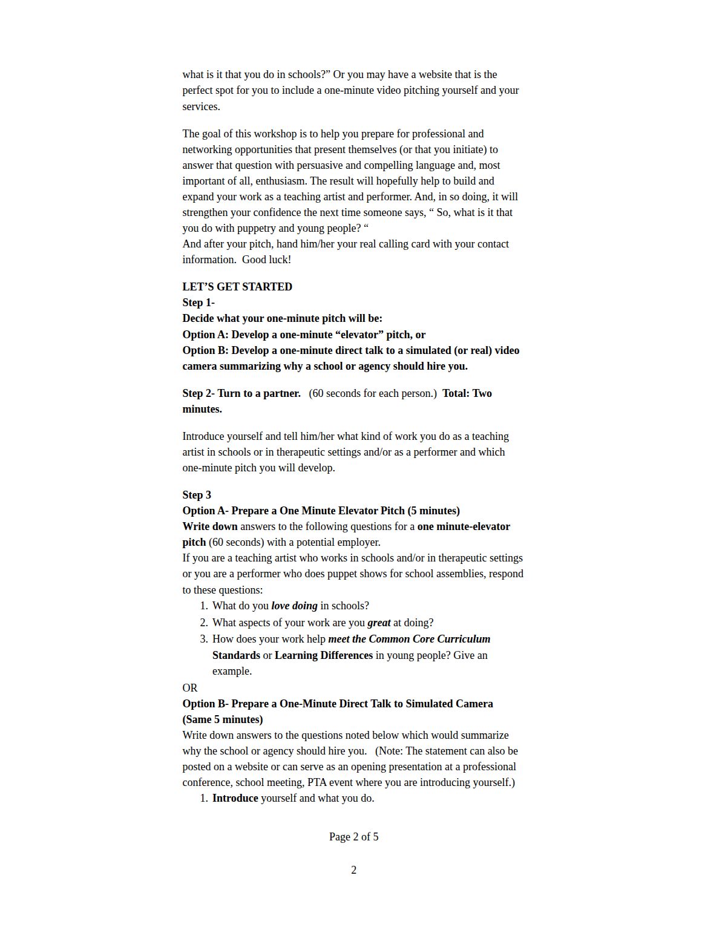what is it that you do in schools?” Or you may have a website that is the perfect spot for you to include a one-minute video pitching yourself and your services.
The goal of this workshop is to help you prepare for professional and networking opportunities that present themselves (or that you initiate) to answer that question with persuasive and compelling language and, most important of all, enthusiasm. The result will hopefully help to build and expand your work as a teaching artist and performer. And, in so doing, it will strengthen your confidence the next time someone says, “ So, what is it that you do with puppetry and young people? “
And after your pitch, hand him/her your real calling card with your contact information. Good luck!
LET’S GET STARTED
Step 1-
Decide what your one-minute pitch will be:
Option A: Develop a one-minute “elevator” pitch, or
Option B: Develop a one-minute direct talk to a simulated (or real) video camera summarizing why a school or agency should hire you.
Step 2- Turn to a partner. (60 seconds for each person.) Total: Two minutes.
Introduce yourself and tell him/her what kind of work you do as a teaching artist in schools or in therapeutic settings and/or as a performer and which one-minute pitch you will develop.
Step 3
Option A- Prepare a One Minute Elevator Pitch (5 minutes)
Write down answers to the following questions for a one minute-elevator pitch (60 seconds) with a potential employer.
If you are a teaching artist who works in schools and/or in therapeutic settings or you are a performer who does puppet shows for school assemblies, respond to these questions:
What do you love doing in schools?
What aspects of your work are you great at doing?
How does your work help meet the Common Core Curriculum Standards or Learning Differences in young people? Give an example.
OR
Option B- Prepare a One-Minute Direct Talk to Simulated Camera (Same 5 minutes)
Write down answers to the questions noted below which would summarize why the school or agency should hire you. (Note: The statement can also be posted on a website or can serve as an opening presentation at a professional conference, school meeting, PTA event where you are introducing yourself.)
Introduce yourself and what you do.
Page 2 of 5
2